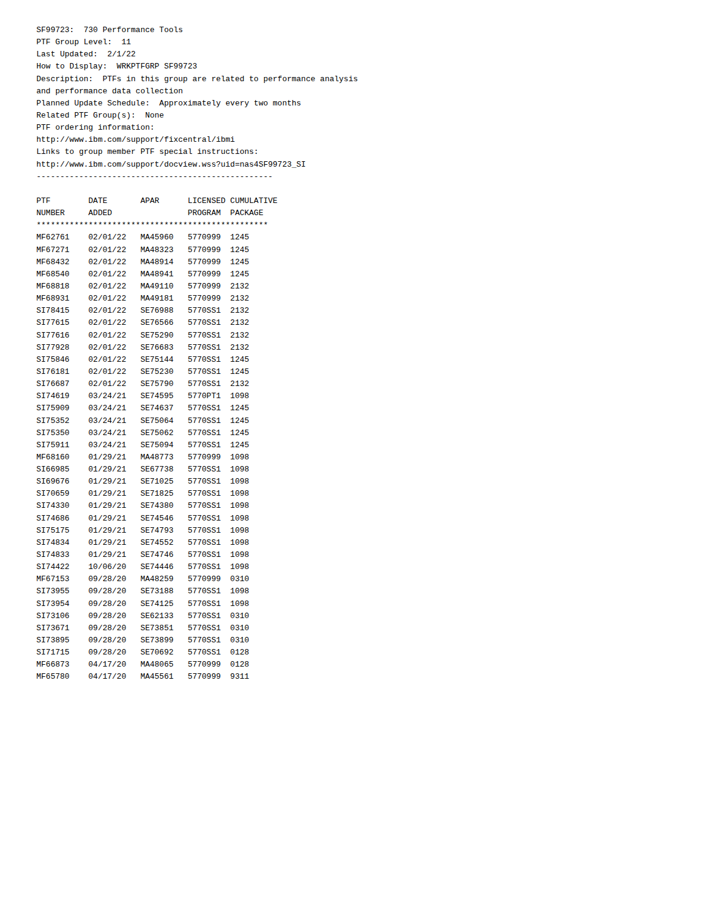SF99723:  730 Performance Tools
PTF Group Level:  11
Last Updated:  2/1/22
How to Display:  WRKPTFGRP SF99723
Description:  PTFs in this group are related to performance analysis
and performance data collection
Planned Update Schedule:  Approximately every two months
Related PTF Group(s):  None
PTF ordering information:
http://www.ibm.com/support/fixcentral/ibmi
Links to group member PTF special instructions:
http://www.ibm.com/support/docview.wss?uid=nas4SF99723_SI
--------------------------------------------------

PTF        DATE       APAR      LICENSED CUMULATIVE
NUMBER     ADDED                PROGRAM  PACKAGE
*************************************************
MF62761    02/01/22   MA45960   5770999  1245
MF67271    02/01/22   MA48323   5770999  1245
MF68432    02/01/22   MA48914   5770999  1245
MF68540    02/01/22   MA48941   5770999  1245
MF68818    02/01/22   MA49110   5770999  2132
MF68931    02/01/22   MA49181   5770999  2132
SI78415    02/01/22   SE76988   5770SS1  2132
SI77615    02/01/22   SE76566   5770SS1  2132
SI77616    02/01/22   SE75290   5770SS1  2132
SI77928    02/01/22   SE76683   5770SS1  2132
SI75846    02/01/22   SE75144   5770SS1  1245
SI76181    02/01/22   SE75230   5770SS1  1245
SI76687    02/01/22   SE75790   5770SS1  2132
SI74619    03/24/21   SE74595   5770PT1  1098
SI75909    03/24/21   SE74637   5770SS1  1245
SI75352    03/24/21   SE75064   5770SS1  1245
SI75350    03/24/21   SE75062   5770SS1  1245
SI75911    03/24/21   SE75094   5770SS1  1245
MF68160    01/29/21   MA48773   5770999  1098
SI66985    01/29/21   SE67738   5770SS1  1098
SI69676    01/29/21   SE71025   5770SS1  1098
SI70659    01/29/21   SE71825   5770SS1  1098
SI74330    01/29/21   SE74380   5770SS1  1098
SI74686    01/29/21   SE74546   5770SS1  1098
SI75175    01/29/21   SE74793   5770SS1  1098
SI74834    01/29/21   SE74552   5770SS1  1098
SI74833    01/29/21   SE74746   5770SS1  1098
SI74422    10/06/20   SE74446   5770SS1  1098
MF67153    09/28/20   MA48259   5770999  0310
SI73955    09/28/20   SE73188   5770SS1  1098
SI73954    09/28/20   SE74125   5770SS1  1098
SI73106    09/28/20   SE62133   5770SS1  0310
SI73671    09/28/20   SE73851   5770SS1  0310
SI73895    09/28/20   SE73899   5770SS1  0310
SI71715    09/28/20   SE70692   5770SS1  0128
MF66873    04/17/20   MA48065   5770999  0128
MF65780    04/17/20   MA45561   5770999  9311